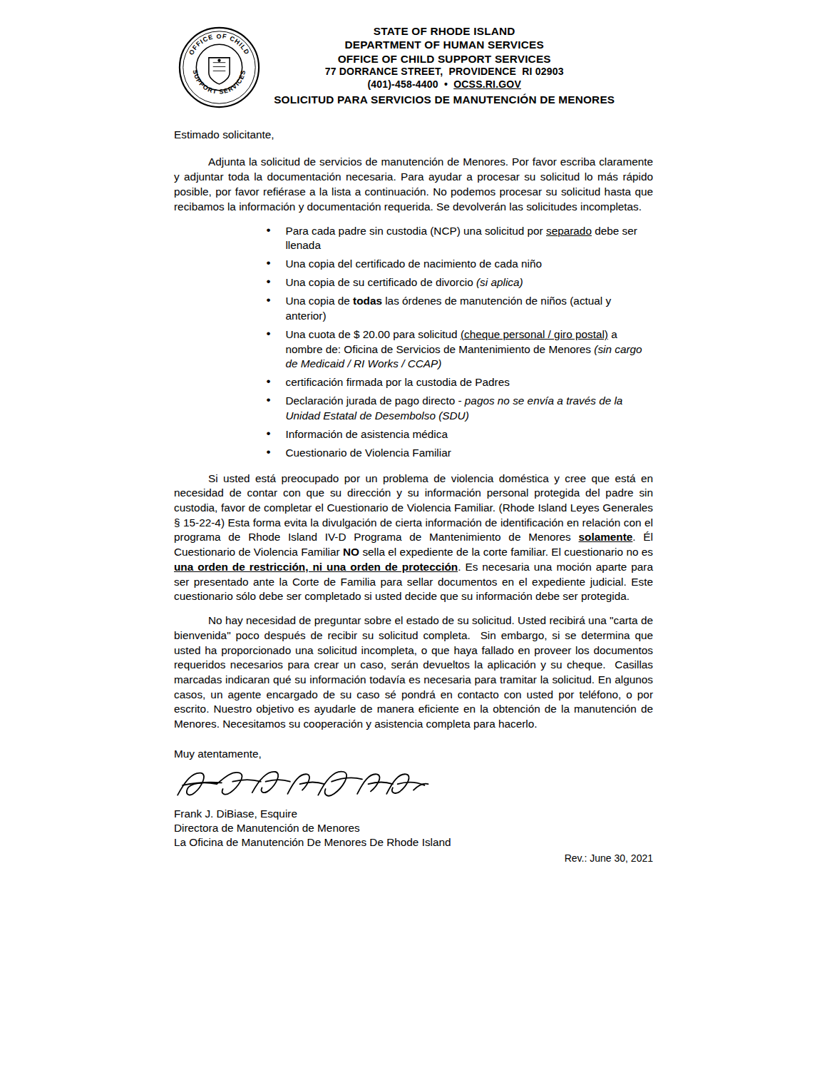OFFICE OF CHILD SUPPORT SERVICES
STATE OF RHODE ISLAND
DEPARTMENT OF HUMAN SERVICES
OFFICE OF CHILD SUPPORT SERVICES
77 DORRANCE STREET, PROVIDENCE RI 02903
(401)-458-4400 • OCSS.RI.GOV
SOLICITUD PARA SERVICIOS DE MANUTENCIÓN DE MENORES
Estimado solicitante,
Adjunta la solicitud de servicios de manutención de Menores. Por favor escriba claramente y adjuntar toda la documentación necesaria. Para ayudar a procesar su solicitud lo más rápido posible, por favor refiérase a la lista a continuación. No podemos procesar su solicitud hasta que recibamos la información y documentación requerida. Se devolverán las solicitudes incompletas.
Para cada padre sin custodia (NCP) una solicitud por separado debe ser llenada
Una copia del certificado de nacimiento de cada niño
Una copia de su certificado de divorcio (si aplica)
Una copia de todas las órdenes de manutención de niños (actual y anterior)
Una cuota de $ 20.00 para solicitud (cheque personal / giro postal) a nombre de: Oficina de Servicios de Mantenimiento de Menores (sin cargo de Medicaid / RI Works / CCAP)
certificación firmada por la custodia de Padres
Declaración jurada de pago directo - pagos no se envía a través de la Unidad Estatal de Desembolso (SDU)
Información de asistencia médica
Cuestionario de Violencia Familiar
Si usted está preocupado por un problema de violencia doméstica y cree que está en necesidad de contar con que su dirección y su información personal protegida del padre sin custodia, favor de completar el Cuestionario de Violencia Familiar. (Rhode Island Leyes Generales § 15-22-4) Esta forma evita la divulgación de cierta información de identificación en relación con el programa de Rhode Island IV-D Programa de Mantenimiento de Menores solamente. Él Cuestionario de Violencia Familiar NO sella el expediente de la corte familiar. El cuestionario no es una orden de restricción, ni una orden de protección. Es necesaria una moción aparte para ser presentado ante la Corte de Familia para sellar documentos en el expediente judicial. Este cuestionario sólo debe ser completado si usted decide que su información debe ser protegida.
No hay necesidad de preguntar sobre el estado de su solicitud. Usted recibirá una "carta de bienvenida" poco después de recibir su solicitud completa. Sin embargo, si se determina que usted ha proporcionado una solicitud incompleta, o que haya fallado en proveer los documentos requeridos necesarios para crear un caso, serán devueltos la aplicación y su cheque. Casillas marcadas indicaran qué su información todavía es necesaria para tramitar la solicitud. En algunos casos, un agente encargado de su caso sé pondrá en contacto con usted por teléfono, o por escrito. Nuestro objetivo es ayudarle de manera eficiente en la obtención de la manutención de Menores. Necesitamos su cooperación y asistencia completa para hacerlo.
Muy atentamente,
Frank J. DiBiase, Esquire
Directora de Manutención de Menores
La Oficina de Manutención De Menores De Rhode Island
Rev.: June 30, 2021